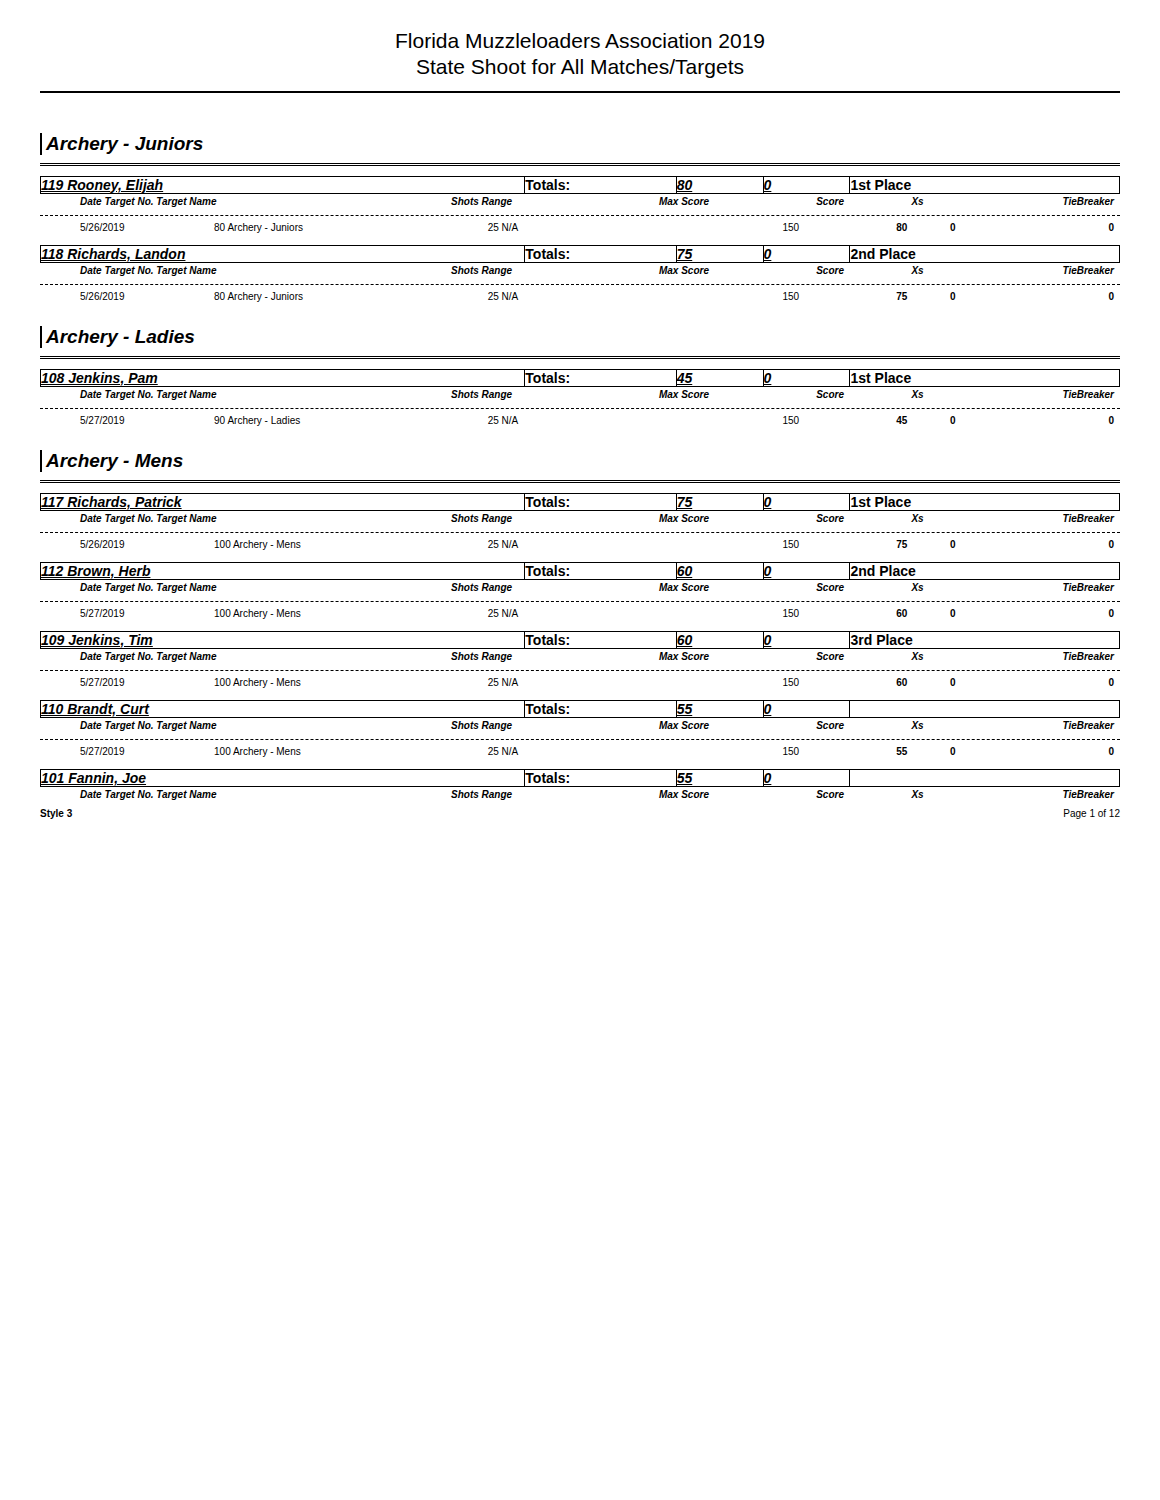Florida Muzzleloaders Association 2019
State Shoot for All Matches/Targets
Archery - Juniors
| 119 Rooney, Elijah | Totals: | 80 | 0 | 1st Place |
| Date Target No. Target Name | Shots Range | Max Score | Score | Xs | TieBreaker |
| 5/26/2019 | 80 Archery - Juniors | 25 N/A | 150 | 80 | 0 | 0 |
| 118 Richards, Landon | Totals: | 75 | 0 | 2nd Place |
| Date Target No. Target Name | Shots Range | Max Score | Score | Xs | TieBreaker |
| 5/26/2019 | 80 Archery - Juniors | 25 N/A | 150 | 75 | 0 | 0 |
Archery - Ladies
| 108 Jenkins, Pam | Totals: | 45 | 0 | 1st Place |
| Date Target No. Target Name | Shots Range | Max Score | Score | Xs | TieBreaker |
| 5/27/2019 | 90 Archery - Ladies | 25 N/A | 150 | 45 | 0 | 0 |
Archery - Mens
| 117 Richards, Patrick | Totals: | 75 | 0 | 1st Place |
| Date Target No. Target Name | Shots Range | Max Score | Score | Xs | TieBreaker |
| 5/26/2019 | 100 Archery - Mens | 25 N/A | 150 | 75 | 0 | 0 |
| 112 Brown, Herb | Totals: | 60 | 0 | 2nd Place |
| Date Target No. Target Name | Shots Range | Max Score | Score | Xs | TieBreaker |
| 5/27/2019 | 100 Archery - Mens | 25 N/A | 150 | 60 | 0 | 0 |
| 109 Jenkins, Tim | Totals: | 60 | 0 | 3rd Place |
| Date Target No. Target Name | Shots Range | Max Score | Score | Xs | TieBreaker |
| 5/27/2019 | 100 Archery - Mens | 25 N/A | 150 | 60 | 0 | 0 |
| 110 Brandt, Curt | Totals: | 55 | 0 | |
| Date Target No. Target Name | Shots Range | Max Score | Score | Xs | TieBreaker |
| 5/27/2019 | 100 Archery - Mens | 25 N/A | 150 | 55 | 0 | 0 |
| 101 Fannin, Joe | Totals: | 55 | 0 | |
| Date Target No. Target Name | Shots Range | Max Score | Score | Xs | TieBreaker |
Style 3 Page 1 of 12